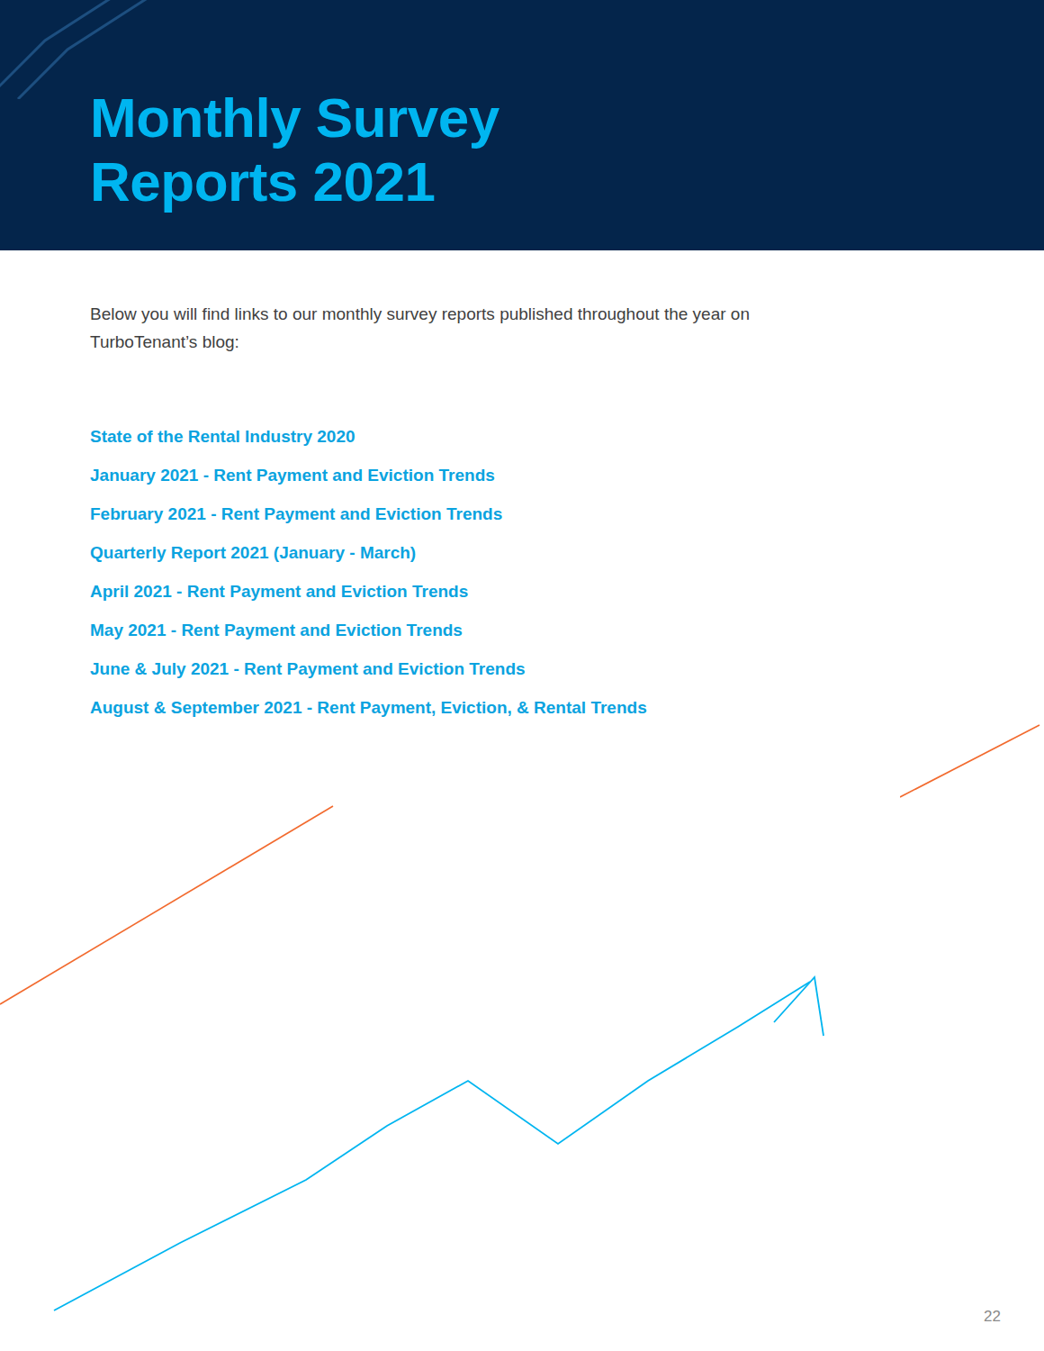Monthly Survey
Reports 2021
Below you will find links to our monthly survey reports published throughout the year on TurboTenant’s blog:
State of the Rental Industry 2020
January 2021 - Rent Payment and Eviction Trends
February 2021 - Rent Payment and Eviction Trends
Quarterly Report 2021 (January - March)
April 2021 - Rent Payment and Eviction Trends
May 2021 - Rent Payment and Eviction Trends
June & July 2021 - Rent Payment and Eviction Trends
August & September 2021 - Rent Payment, Eviction, & Rental Trends
22